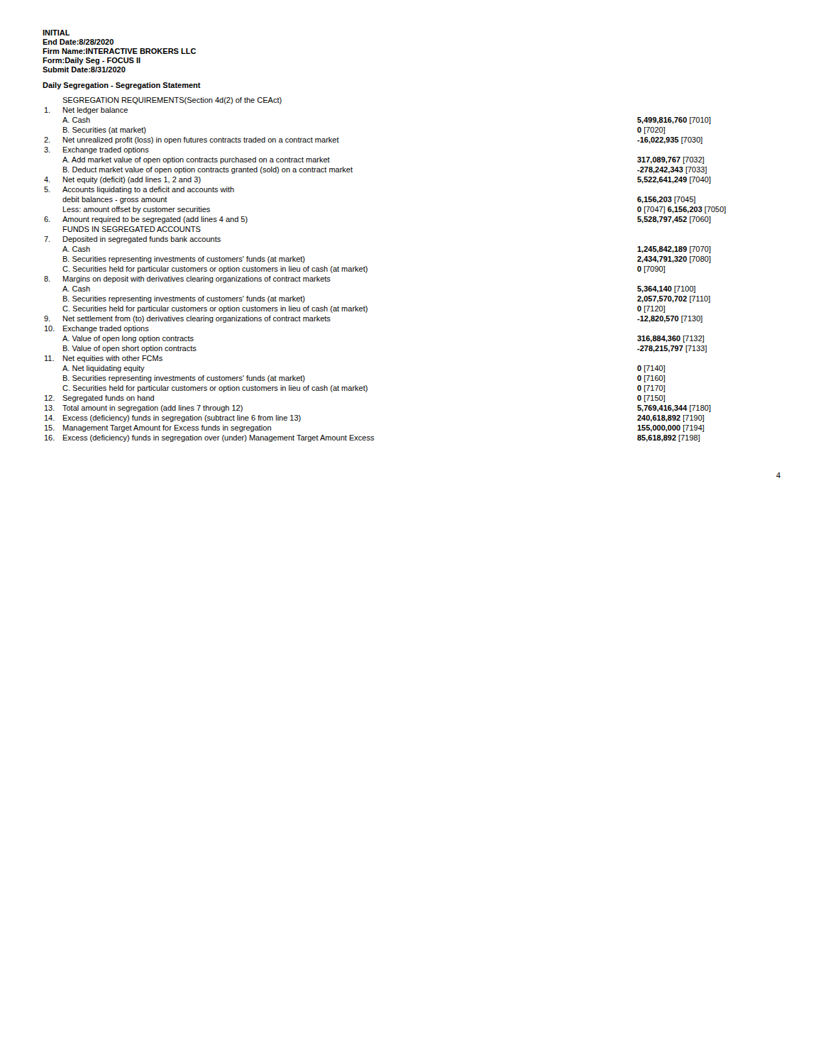INITIAL
End Date:8/28/2020
Firm Name:INTERACTIVE BROKERS LLC
Form:Daily Seg - FOCUS II
Submit Date:8/31/2020
Daily Segregation - Segregation Statement
| | SEGREGATION REQUIREMENTS(Section 4d(2) of the CEAct) | |
| 1. | Net ledger balance | |
| | A. Cash | 5,499,816,760 [7010] |
| | B. Securities (at market) | 0 [7020] |
| 2. | Net unrealized profit (loss) in open futures contracts traded on a contract market | -16,022,935 [7030] |
| 3. | Exchange traded options | |
| | A. Add market value of open option contracts purchased on a contract market | 317,089,767 [7032] |
| | B. Deduct market value of open option contracts granted (sold) on a contract market | -278,242,343 [7033] |
| 4. | Net equity (deficit) (add lines 1, 2 and 3) | 5,522,641,249 [7040] |
| 5. | Accounts liquidating to a deficit and accounts with | |
| | debit balances - gross amount | 6,156,203 [7045] |
| | Less: amount offset by customer securities | 0 [7047] 6,156,203 [7050] |
| 6. | Amount required to be segregated (add lines 4 and 5) | 5,528,797,452 [7060] |
| | FUNDS IN SEGREGATED ACCOUNTS | |
| 7. | Deposited in segregated funds bank accounts | |
| | A. Cash | 1,245,842,189 [7070] |
| | B. Securities representing investments of customers' funds (at market) | 2,434,791,320 [7080] |
| | C. Securities held for particular customers or option customers in lieu of cash (at market) | 0 [7090] |
| 8. | Margins on deposit with derivatives clearing organizations of contract markets | |
| | A. Cash | 5,364,140 [7100] |
| | B. Securities representing investments of customers' funds (at market) | 2,057,570,702 [7110] |
| | C. Securities held for particular customers or option customers in lieu of cash (at market) | 0 [7120] |
| 9. | Net settlement from (to) derivatives clearing organizations of contract markets | -12,820,570 [7130] |
| 10. | Exchange traded options | |
| | A. Value of open long option contracts | 316,884,360 [7132] |
| | B. Value of open short option contracts | -278,215,797 [7133] |
| 11. | Net equities with other FCMs | |
| | A. Net liquidating equity | 0 [7140] |
| | B. Securities representing investments of customers' funds (at market) | 0 [7160] |
| | C. Securities held for particular customers or option customers in lieu of cash (at market) | 0 [7170] |
| 12. | Segregated funds on hand | 0 [7150] |
| 13. | Total amount in segregation (add lines 7 through 12) | 5,769,416,344 [7180] |
| 14. | Excess (deficiency) funds in segregation (subtract line 6 from line 13) | 240,618,892 [7190] |
| 15. | Management Target Amount for Excess funds in segregation | 155,000,000 [7194] |
| 16. | Excess (deficiency) funds in segregation over (under) Management Target Amount Excess | 85,618,892 [7198] |
4